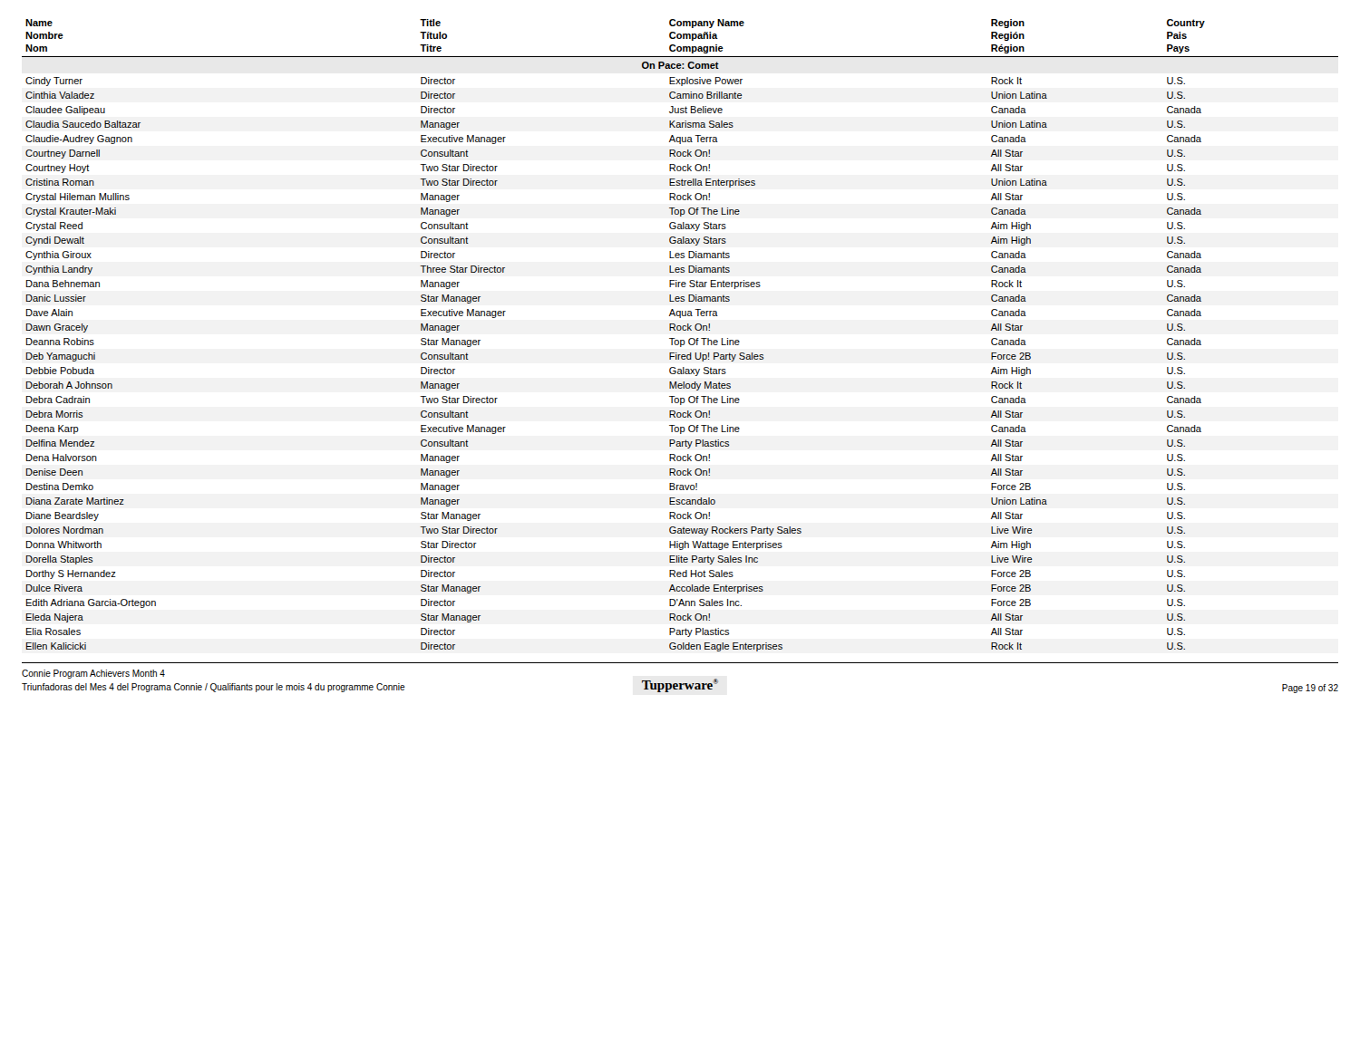| Name | Title | Company Name | Region | Country |
| --- | --- | --- | --- | --- |
| Nombre | Título | Compañia | Región | Pais |
| Nom | Titre | Compagnie | Région | Pays |
| On Pace: Comet |
| Cindy Turner | Director | Explosive Power | Rock It | U.S. |
| Cinthia Valadez | Director | Camino Brillante | Union Latina | U.S. |
| Claudee Galipeau | Director | Just Believe | Canada | Canada |
| Claudia Saucedo Baltazar | Manager | Karisma Sales | Union Latina | U.S. |
| Claudie-Audrey Gagnon | Executive Manager | Aqua Terra | Canada | Canada |
| Courtney Darnell | Consultant | Rock On! | All Star | U.S. |
| Courtney Hoyt | Two Star Director | Rock On! | All Star | U.S. |
| Cristina Roman | Two Star Director | Estrella Enterprises | Union Latina | U.S. |
| Crystal Hileman Mullins | Manager | Rock On! | All Star | U.S. |
| Crystal Krauter-Maki | Manager | Top Of The Line | Canada | Canada |
| Crystal Reed | Consultant | Galaxy Stars | Aim High | U.S. |
| Cyndi Dewalt | Consultant | Galaxy Stars | Aim High | U.S. |
| Cynthia Giroux | Director | Les Diamants | Canada | Canada |
| Cynthia Landry | Three Star Director | Les Diamants | Canada | Canada |
| Dana Behneman | Manager | Fire Star Enterprises | Rock It | U.S. |
| Danic Lussier | Star Manager | Les Diamants | Canada | Canada |
| Dave Alain | Executive Manager | Aqua Terra | Canada | Canada |
| Dawn Gracely | Manager | Rock On! | All Star | U.S. |
| Deanna Robins | Star Manager | Top Of The Line | Canada | Canada |
| Deb Yamaguchi | Consultant | Fired Up! Party Sales | Force 2B | U.S. |
| Debbie Pobuda | Director | Galaxy Stars | Aim High | U.S. |
| Deborah A Johnson | Manager | Melody Mates | Rock It | U.S. |
| Debra Cadrain | Two Star Director | Top Of The Line | Canada | Canada |
| Debra Morris | Consultant | Rock On! | All Star | U.S. |
| Deena Karp | Executive Manager | Top Of The Line | Canada | Canada |
| Delfina Mendez | Consultant | Party Plastics | All Star | U.S. |
| Dena Halvorson | Manager | Rock On! | All Star | U.S. |
| Denise Deen | Manager | Rock On! | All Star | U.S. |
| Destina Demko | Manager | Bravo! | Force 2B | U.S. |
| Diana Zarate Martinez | Manager | Escandalo | Union Latina | U.S. |
| Diane Beardsley | Star Manager | Rock On! | All Star | U.S. |
| Dolores Nordman | Two Star Director | Gateway Rockers Party Sales | Live Wire | U.S. |
| Donna Whitworth | Star Director | High Wattage Enterprises | Aim High | U.S. |
| Dorella Staples | Director | Elite Party Sales Inc | Live Wire | U.S. |
| Dorthy S Hernandez | Director | Red Hot Sales | Force 2B | U.S. |
| Dulce Rivera | Star Manager | Accolade Enterprises | Force 2B | U.S. |
| Edith Adriana Garcia-Ortegon | Director | D'Ann Sales Inc. | Force 2B | U.S. |
| Eleda Najera | Star Manager | Rock On! | All Star | U.S. |
| Elia Rosales | Director | Party Plastics | All Star | U.S. |
| Ellen Kalicicki | Director | Golden Eagle Enterprises | Rock It | U.S. |
Connie Program Achievers Month 4
Triunfadoras del Mes 4 del Programa Connie / Qualifiants pour le mois 4 du programme Connie
Tupperware®
Page 19 of 32